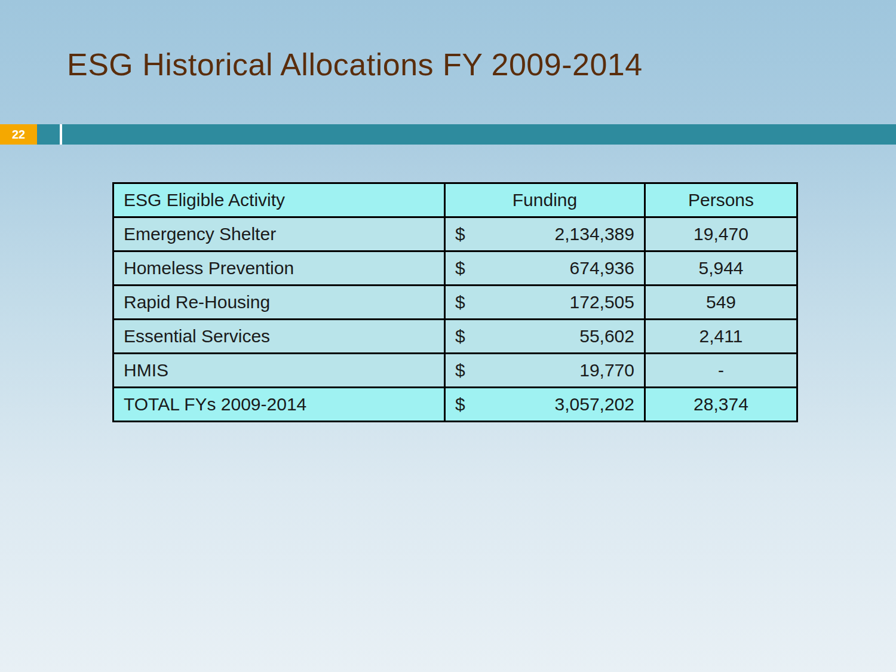ESG Historical Allocations FY 2009-2014
22
| ESG Eligible Activity | Funding | Persons |
| --- | --- | --- |
| Emergency Shelter | $ 2,134,389 | 19,470 |
| Homeless Prevention | $ 674,936 | 5,944 |
| Rapid Re-Housing | $ 172,505 | 549 |
| Essential Services | $ 55,602 | 2,411 |
| HMIS | $ 19,770 | - |
| TOTAL FYs 2009-2014 | $ 3,057,202 | 28,374 |